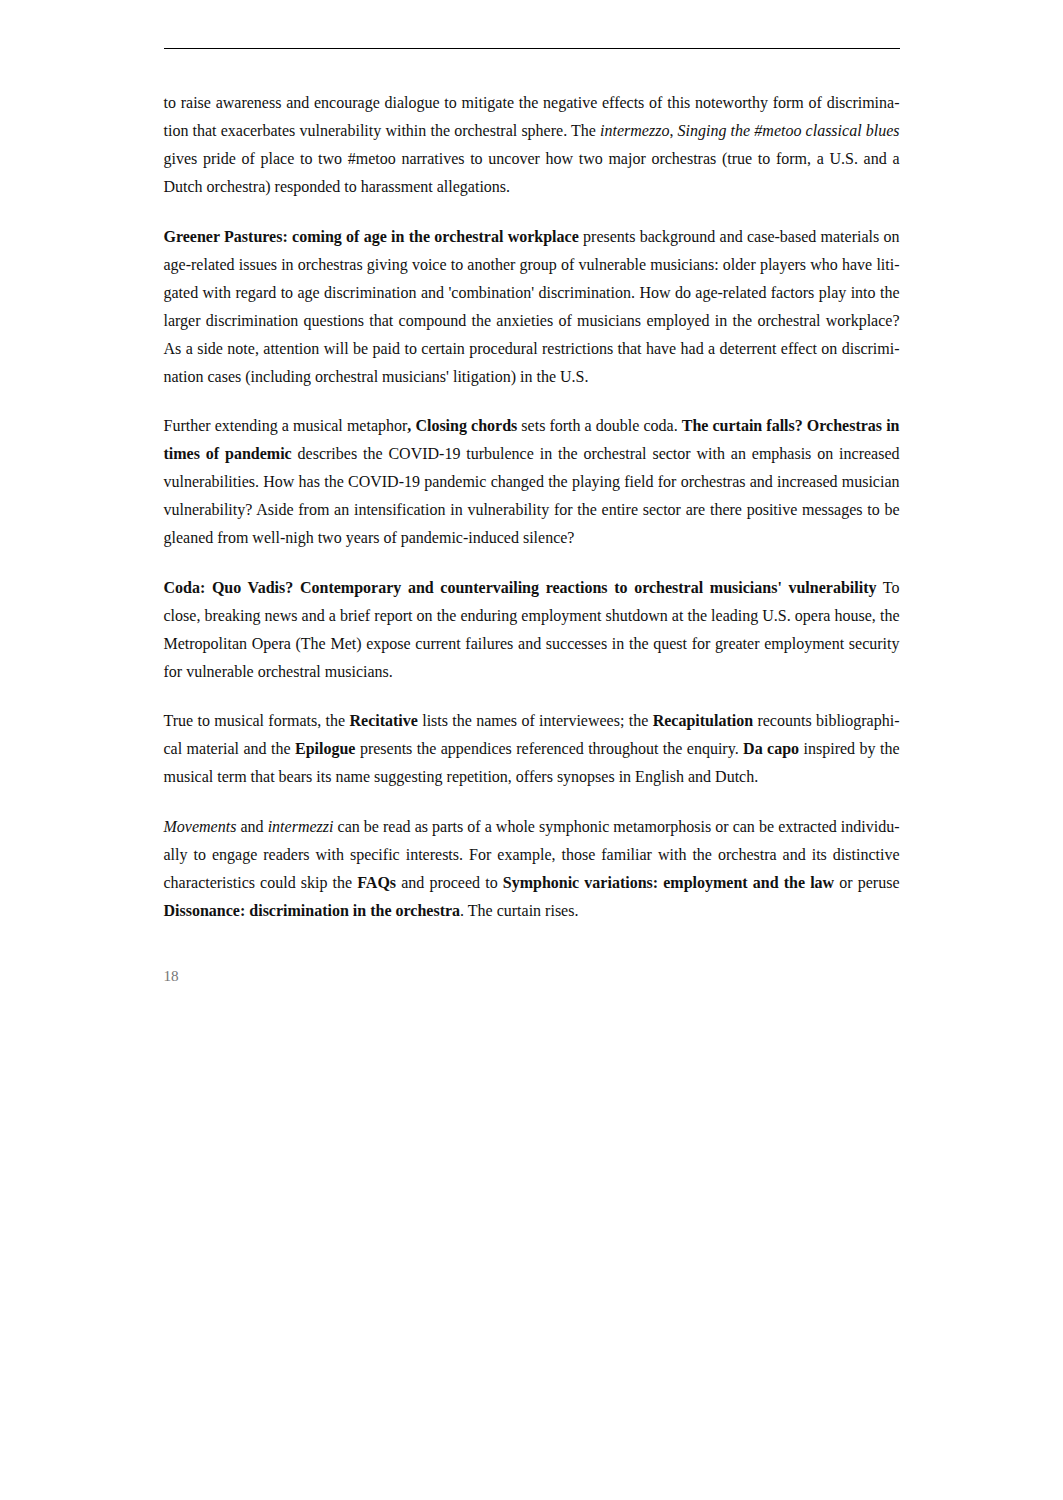to raise awareness and encourage dialogue to mitigate the negative effects of this noteworthy form of discrimination that exacerbates vulnerability within the orchestral sphere. The intermezzo, Singing the #metoo classical blues gives pride of place to two #metoo narratives to uncover how two major orchestras (true to form, a U.S. and a Dutch orchestra) responded to harassment allegations.
Greener Pastures: coming of age in the orchestral workplace presents background and case-based materials on age-related issues in orchestras giving voice to another group of vulnerable musicians: older players who have litigated with regard to age discrimination and 'combination' discrimination. How do age-related factors play into the larger discrimination questions that compound the anxieties of musicians employed in the orchestral workplace? As a side note, attention will be paid to certain procedural restrictions that have had a deterrent effect on discrimination cases (including orchestral musicians' litigation) in the U.S.
Further extending a musical metaphor, Closing chords sets forth a double coda. The curtain falls? Orchestras in times of pandemic describes the COVID-19 turbulence in the orchestral sector with an emphasis on increased vulnerabilities. How has the COVID-19 pandemic changed the playing field for orchestras and increased musician vulnerability? Aside from an intensification in vulnerability for the entire sector are there positive messages to be gleaned from well-nigh two years of pandemic-induced silence?
Coda: Quo Vadis? Contemporary and countervailing reactions to orchestral musicians' vulnerability To close, breaking news and a brief report on the enduring employment shutdown at the leading U.S. opera house, the Metropolitan Opera (The Met) expose current failures and successes in the quest for greater employment security for vulnerable orchestral musicians.
True to musical formats, the Recitative lists the names of interviewees; the Recapitulation recounts bibliographical material and the Epilogue presents the appendices referenced throughout the enquiry. Da capo inspired by the musical term that bears its name suggesting repetition, offers synopses in English and Dutch.
Movements and intermezzi can be read as parts of a whole symphonic metamorphosis or can be extracted individually to engage readers with specific interests. For example, those familiar with the orchestra and its distinctive characteristics could skip the FAQs and proceed to Symphonic variations: employment and the law or peruse Dissonance: discrimination in the orchestra. The curtain rises.
18